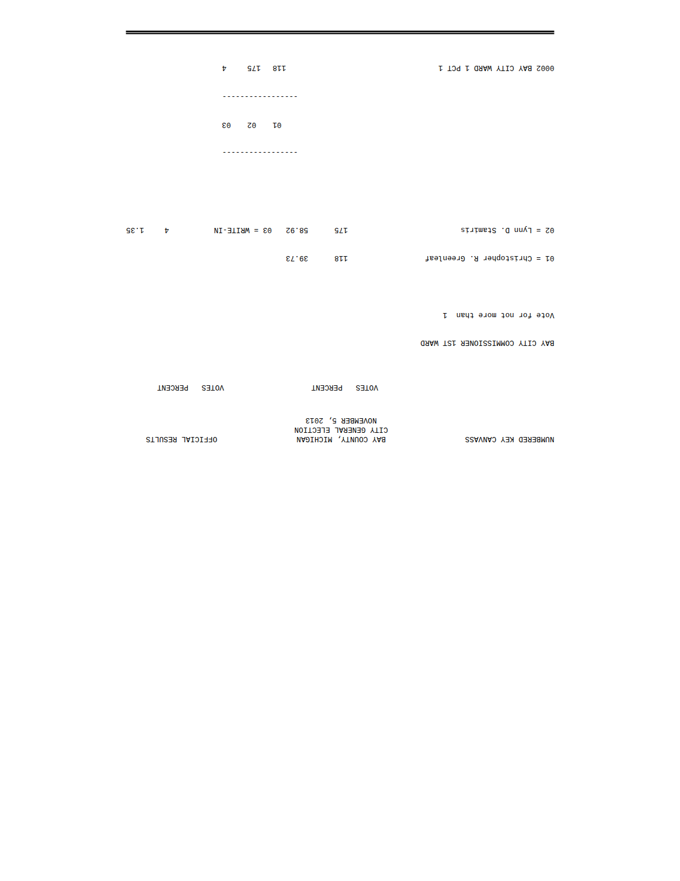NUMBERED KEY CANVASS
BAY COUNTY, MICHIGAN CITY GENERAL ELECTION NOVEMBER 5, 2013
OFFICIAL RESULTS
VOTES PERCENT
VOTES PERCENT
BAY CITY COMMISSIONER 1ST WARD
Vote for not more than 1
01 = Christopher R. Greenleaf
118
39.73
02 = Lynn D. Stamiris
175
58.92
03 = WRITE-IN
4
1.35
-----------------
01
02
03
-----------------
0002 BAY CITY WARD 1 PCT 1
118
175
4